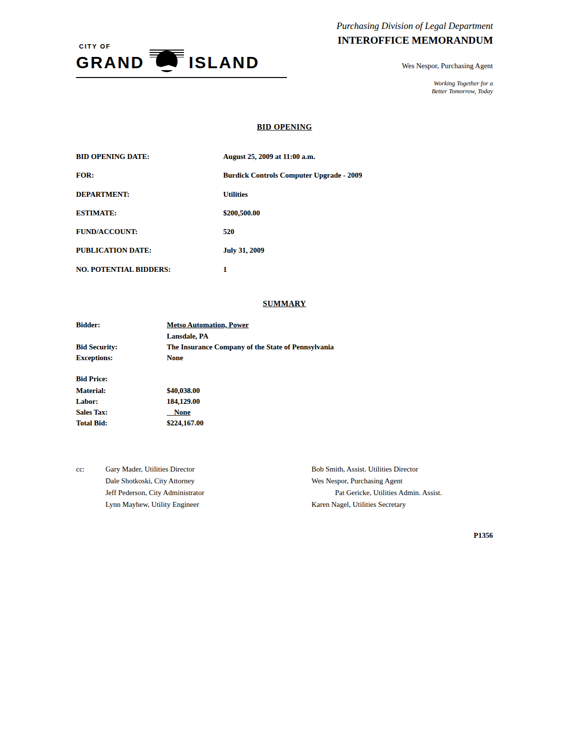Purchasing Division of Legal Department
INTEROFFICE MEMORANDUM
Wes Nespor, Purchasing Agent
Working Together for a
Better Tomorrow, Today
CITY OF
GRAND ISLAND
BID OPENING
| BID OPENING DATE: | August 25, 2009 at 11:00 a.m. |
| FOR: | Burdick Controls Computer Upgrade - 2009 |
| DEPARTMENT: | Utilities |
| ESTIMATE: | $200,500.00 |
| FUND/ACCOUNT: | 520 |
| PUBLICATION DATE: | July 31, 2009 |
| NO. POTENTIAL BIDDERS: | 1 |
SUMMARY
| Bidder: | Metso Automation, Power |
| | Lansdale, PA |
| Bid Security: | The Insurance Company of the State of Pennsylvania |
| Exceptions: | None |
Bid Price:
| Material: | $40,038.00 |
| Labor: | 184,129.00 |
| Sales Tax: | None |
| Total Bid: | $224,167.00 |
| cc: | Gary Mader, Utilities Director | Bob Smith, Assist. Utilities Director |
| | Dale Shotkoski, City Attorney | Wes Nespor, Purchasing Agent |
| | Jeff Pederson, City Administrator | Pat Gericke, Utilities Admin. Assist. |
| | Lynn Mayhew, Utility Engineer | Karen Nagel, Utilities Secretary |
P1356